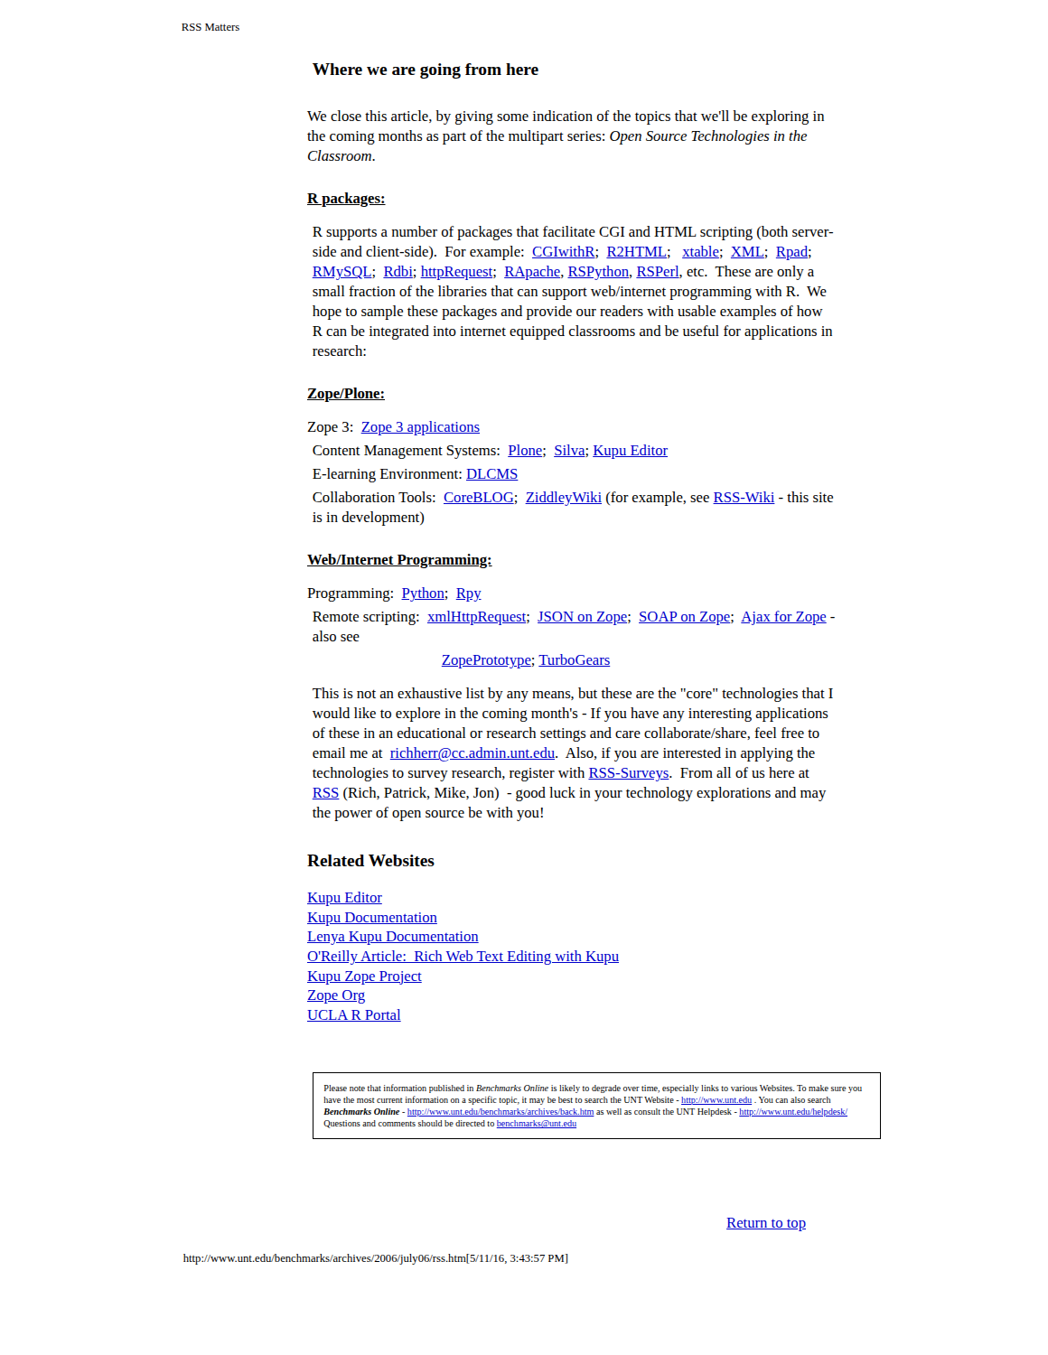RSS Matters
Where we are going from here
We close this article, by giving some indication of the topics that we'll be exploring in the coming months as part of the multipart series: Open Source Technologies in the Classroom.
R packages:
R supports a number of packages that facilitate CGI and HTML scripting (both server-side and client-side). For example: CGIwithR; R2HTML; xtable; XML; Rpad; RMySQL; Rdbi; httpRequest; RApache, RSPython, RSPerl, etc. These are only a small fraction of the libraries that can support web/internet programming with R. We hope to sample these packages and provide our readers with usable examples of how R can be integrated into internet equipped classrooms and be useful for applications in research:
Zope/Plone:
Zope 3: Zope 3 applications
Content Management Systems: Plone; Silva; Kupu Editor
E-learning Environment: DLCMS
Collaboration Tools: CoreBLOG; ZiddleyWiki (for example, see RSS-Wiki - this site is in development)
Web/Internet Programming:
Programming: Python; Rpy
Remote scripting: xmlHttpRequest; JSON on Zope; SOAP on Zope; Ajax for Zope - also see
ZopePrototype; TurboGears
This is not an exhaustive list by any means, but these are the "core" technologies that I would like to explore in the coming month's - If you have any interesting applications of these in an educational or research settings and care collaborate/share, feel free to email me at richherr@cc.admin.unt.edu. Also, if you are interested in applying the technologies to survey research, register with RSS-Surveys. From all of us here at RSS (Rich, Patrick, Mike, Jon) - good luck in your technology explorations and may the power of open source be with you!
Related Websites
Kupu Editor Kupu Documentation Lenya Kupu Documentation O'Reilly Article: Rich Web Text Editing with Kupu Kupu Zope Project Zope Org UCLA R Portal
Please note that information published in Benchmarks Online is likely to degrade over time, especially links to various Websites. To make sure you have the most current information on a specific topic, it may be best to search the UNT Website - http://www.unt.edu . You can also search Benchmarks Online - http://www.unt.edu/benchmarks/archives/back.htm as well as consult the UNT Helpdesk - http://www.unt.edu/helpdesk/
Questions and comments should be directed to benchmarks@unt.edu
Return to top
http://www.unt.edu/benchmarks/archives/2006/july06/rss.htm[5/11/16, 3:43:57 PM]